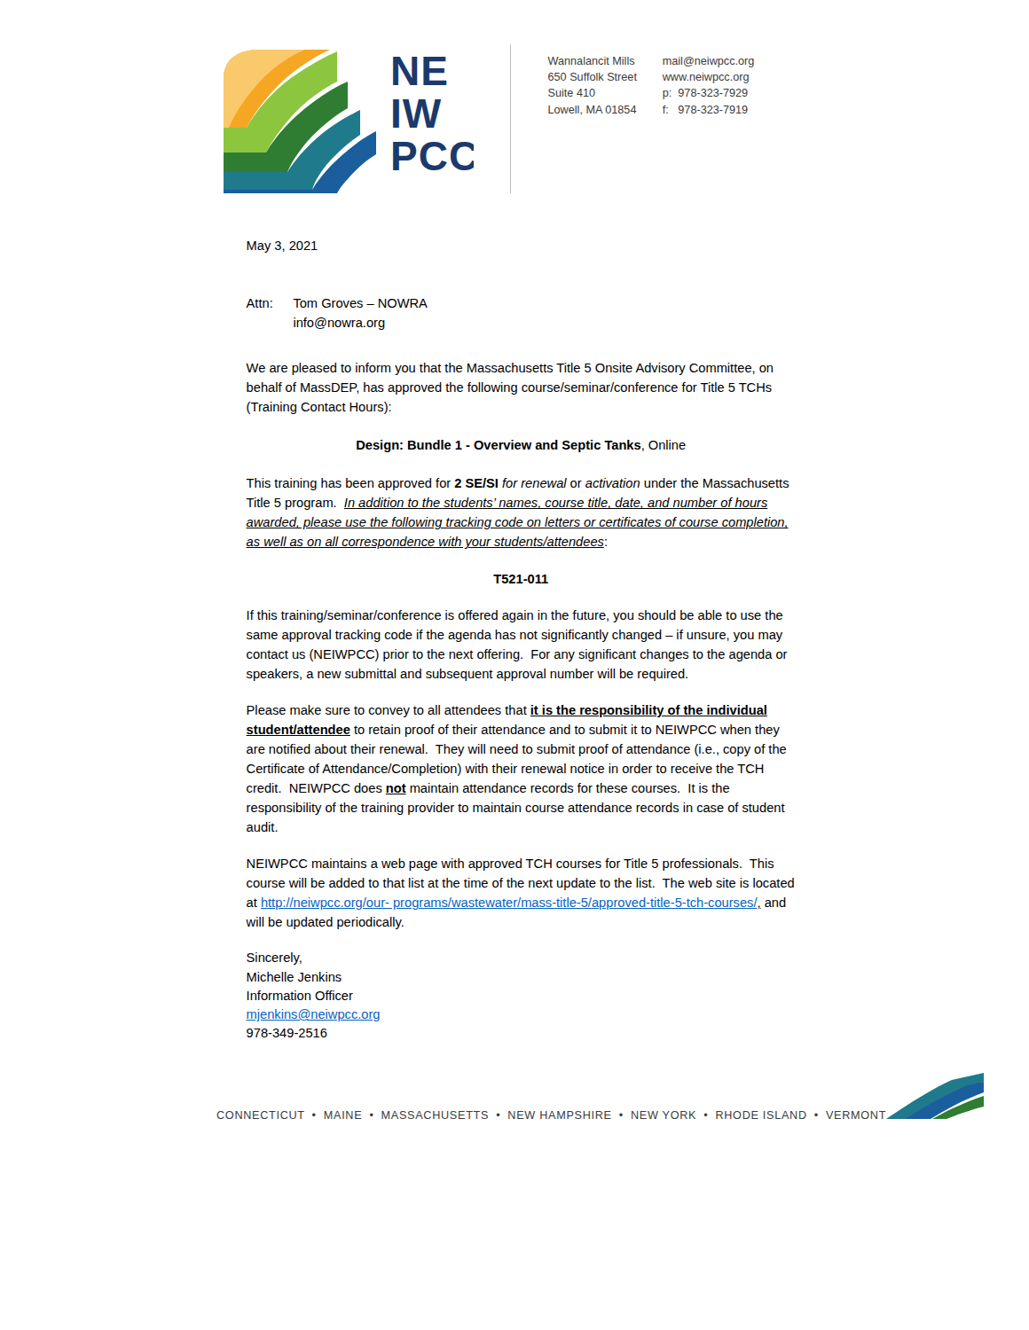NE IW PCC
Wannalancit Mills
650 Suffolk Street
Suite 410
Lowell, MA 01854
mail@neiwpcc.org
www.neiwpcc.org
p: 978-323-7929
f: 978-323-7919
May 3, 2021
Attn: Tom Groves – NOWRA
info@nowra.org
We are pleased to inform you that the Massachusetts Title 5 Onsite Advisory Committee, on behalf of MassDEP, has approved the following course/seminar/conference for Title 5 TCHs (Training Contact Hours):
Design: Bundle 1 - Overview and Septic Tanks, Online
This training has been approved for 2 SE/SI for renewal or activation under the Massachusetts Title 5 program. In addition to the students’ names, course title, date, and number of hours awarded, please use the following tracking code on letters or certificates of course completion, as well as on all correspondence with your students/attendees:
T521-011
If this training/seminar/conference is offered again in the future, you should be able to use the same approval tracking code if the agenda has not significantly changed – if unsure, you may contact us (NEIWPCC) prior to the next offering. For any significant changes to the agenda or speakers, a new submittal and subsequent approval number will be required.
Please make sure to convey to all attendees that it is the responsibility of the individual student/attendee to retain proof of their attendance and to submit it to NEIWPCC when they are notified about their renewal. They will need to submit proof of attendance (i.e., copy of the Certificate of Attendance/Completion) with their renewal notice in order to receive the TCH credit. NEIWPCC does not maintain attendance records for these courses. It is the responsibility of the training provider to maintain course attendance records in case of student audit.
NEIWPCC maintains a web page with approved TCH courses for Title 5 professionals. This course will be added to that list at the time of the next update to the list. The web site is located at http://neiwpcc.org/our- programs/wastewater/mass-title-5/approved-title-5-tch-courses/, and will be updated periodically.
Sincerely,
Michelle Jenkins
Information Officer
mjenkins@neiwpcc.org
978-349-2516
CONNECTICUT • MAINE • MASSACHUSETTS • NEW HAMPSHIRE • NEW YORK • RHODE ISLAND • VERMONT